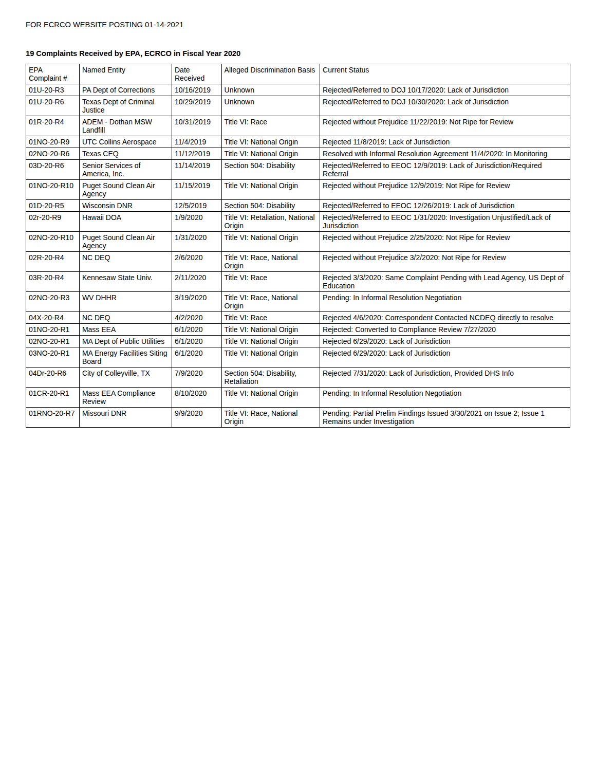FOR ECRCO WEBSITE POSTING 01-14-2021
19 Complaints Received by EPA, ECRCO in Fiscal Year 2020
| EPA Complaint # | Named Entity | Date Received | Alleged Discrimination Basis | Current Status |
| --- | --- | --- | --- | --- |
| 01U-20-R3 | PA Dept of Corrections | 10/16/2019 | Unknown | Rejected/Referred to DOJ 10/17/2020: Lack of Jurisdiction |
| 01U-20-R6 | Texas Dept of Criminal Justice | 10/29/2019 | Unknown | Rejected/Referred to DOJ 10/30/2020: Lack of Jurisdiction |
| 01R-20-R4 | ADEM - Dothan MSW Landfill | 10/31/2019 | Title VI: Race | Rejected without Prejudice 11/22/2019: Not Ripe for Review |
| 01NO-20-R9 | UTC Collins Aerospace | 11/4/2019 | Title VI: National Origin | Rejected 11/8/2019: Lack of Jurisdiction |
| 02NO-20-R6 | Texas CEQ | 11/12/2019 | Title VI: National Origin | Resolved with Informal Resolution Agreement 11/4/2020: In Monitoring |
| 03D-20-R6 | Senior Services of America, Inc. | 11/14/2019 | Section 504: Disability | Rejected/Referred to EEOC 12/9/2019: Lack of Jurisdiction/Required Referral |
| 01NO-20-R10 | Puget Sound Clean Air Agency | 11/15/2019 | Title VI: National Origin | Rejected without Prejudice 12/9/2019: Not Ripe for Review |
| 01D-20-R5 | Wisconsin DNR | 12/5/2019 | Section 504: Disability | Rejected/Referred to EEOC 12/26/2019: Lack of Jurisdiction |
| 02r-20-R9 | Hawaii DOA | 1/9/2020 | Title VI: Retaliation, National Origin | Rejected/Referred to EEOC 1/31/2020: Investigation Unjustified/Lack of Jurisdiction |
| 02NO-20-R10 | Puget Sound Clean Air Agency | 1/31/2020 | Title VI: National Origin | Rejected without Prejudice 2/25/2020: Not Ripe for Review |
| 02R-20-R4 | NC DEQ | 2/6/2020 | Title VI: Race, National Origin | Rejected without Prejudice 3/2/2020: Not Ripe for Review |
| 03R-20-R4 | Kennesaw State Univ. | 2/11/2020 | Title VI: Race | Rejected 3/3/2020: Same Complaint Pending with Lead Agency, US Dept of Education |
| 02NO-20-R3 | WV DHHR | 3/19/2020 | Title VI: Race, National Origin | Pending: In Informal Resolution Negotiation |
| 04X-20-R4 | NC DEQ | 4/2/2020 | Title VI: Race | Rejected 4/6/2020: Correspondent Contacted NCDEQ directly to resolve |
| 01NO-20-R1 | Mass EEA | 6/1/2020 | Title VI: National Origin | Rejected: Converted to Compliance Review 7/27/2020 |
| 02NO-20-R1 | MA Dept of Public Utilities | 6/1/2020 | Title VI: National Origin | Rejected 6/29/2020: Lack of Jurisdiction |
| 03NO-20-R1 | MA Energy Facilities Siting Board | 6/1/2020 | Title VI: National Origin | Rejected 6/29/2020: Lack of Jurisdiction |
| 04Dr-20-R6 | City of Colleyville, TX | 7/9/2020 | Section 504: Disability, Retaliation | Rejected 7/31/2020: Lack of Jurisdiction, Provided DHS Info |
| 01CR-20-R1 | Mass EEA Compliance Review | 8/10/2020 | Title VI: National Origin | Pending: In Informal Resolution Negotiation |
| 01RNO-20-R7 | Missouri DNR | 9/9/2020 | Title VI: Race, National Origin | Pending: Partial Prelim Findings Issued 3/30/2021 on Issue 2; Issue 1 Remains under Investigation |